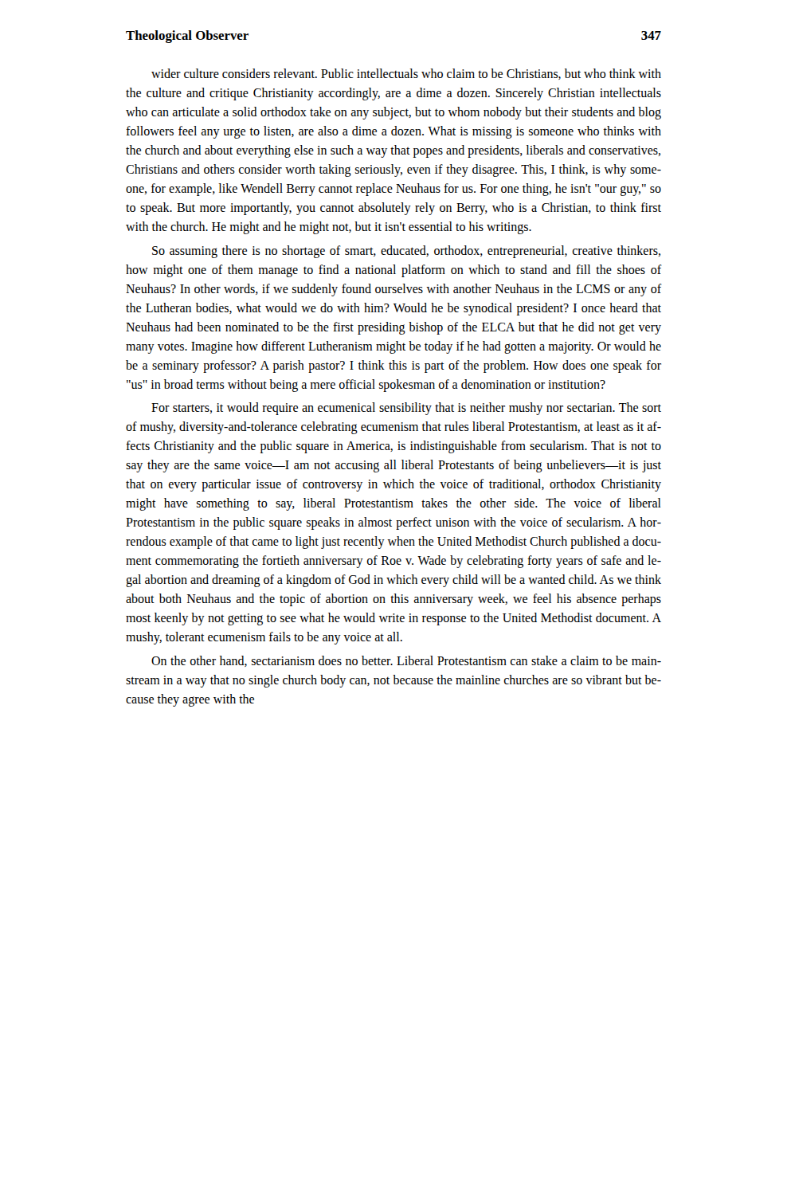Theological Observer 347
wider culture considers relevant. Public intellectuals who claim to be Christians, but who think with the culture and critique Christianity accordingly, are a dime a dozen. Sincerely Christian intellectuals who can articulate a solid orthodox take on any subject, but to whom nobody but their students and blog followers feel any urge to listen, are also a dime a dozen. What is missing is someone who thinks with the church and about everything else in such a way that popes and presidents, liberals and conservatives, Christians and others consider worth taking seriously, even if they disagree. This, I think, is why someone, for example, like Wendell Berry cannot replace Neuhaus for us. For one thing, he isn't "our guy," so to speak. But more importantly, you cannot absolutely rely on Berry, who is a Christian, to think first with the church. He might and he might not, but it isn't essential to his writings.
So assuming there is no shortage of smart, educated, orthodox, entrepreneurial, creative thinkers, how might one of them manage to find a national platform on which to stand and fill the shoes of Neuhaus? In other words, if we suddenly found ourselves with another Neuhaus in the LCMS or any of the Lutheran bodies, what would we do with him? Would he be synodical president? I once heard that Neuhaus had been nominated to be the first presiding bishop of the ELCA but that he did not get very many votes. Imagine how different Lutheranism might be today if he had gotten a majority. Or would he be a seminary professor? A parish pastor? I think this is part of the problem. How does one speak for "us" in broad terms without being a mere official spokesman of a denomination or institution?
For starters, it would require an ecumenical sensibility that is neither mushy nor sectarian. The sort of mushy, diversity-and-tolerance celebrating ecumenism that rules liberal Protestantism, at least as it affects Christianity and the public square in America, is indistinguishable from secularism. That is not to say they are the same voice—I am not accusing all liberal Protestants of being unbelievers—it is just that on every particular issue of controversy in which the voice of traditional, orthodox Christianity might have something to say, liberal Protestantism takes the other side. The voice of liberal Protestantism in the public square speaks in almost perfect unison with the voice of secularism. A horrendous example of that came to light just recently when the United Methodist Church published a document commemorating the fortieth anniversary of Roe v. Wade by celebrating forty years of safe and legal abortion and dreaming of a kingdom of God in which every child will be a wanted child. As we think about both Neuhaus and the topic of abortion on this anniversary week, we feel his absence perhaps most keenly by not getting to see what he would write in response to the United Methodist document. A mushy, tolerant ecumenism fails to be any voice at all.
On the other hand, sectarianism does no better. Liberal Protestantism can stake a claim to be mainstream in a way that no single church body can, not because the mainline churches are so vibrant but because they agree with the